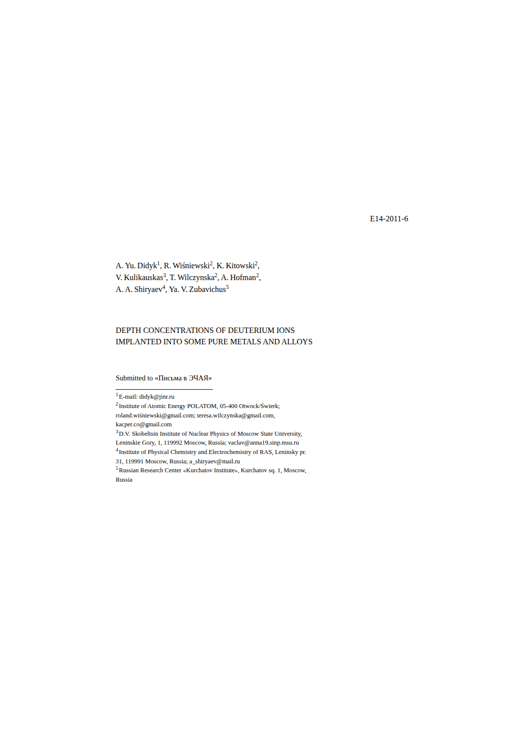E14-2011-6
A. Yu. Didyk1, R. Wiśniewski2, K. Kitowski2,
V. Kulikauskas3, T. Wilczynska2, A. Hofman2,
A. A. Shiryaev4, Ya. V. Zubavichus5
Depth concentrations of deuterium ions
implanted into some pure metals and alloys
Submitted to «Письма в ЭЧАЯ»
1 E-mail: didyk@jinr.ru
2 Institute of Atomic Energy POLATOM, 05-400 Otwock/Świerk;
roland.wiśniewski@gmail.com; teresa.wilczynska@gmail.com,
kacper.co@gmail.com
3 D.V. Skobeltsin Institute of Nuclear Physics of Moscow State University,
Leninskie Gory, 1, 119992 Moscow, Russia; vaclav@anna19.sinp.msu.ru
4 Institute of Physical Chemistry and Electrochemistry of RAS, Leninsky pr.
31, 119991 Moscow, Russia; a_shiryaev@mail.ru
5 Russian Research Center «Kurchatov Institute», Kurchatov sq. 1, Moscow,
Russia